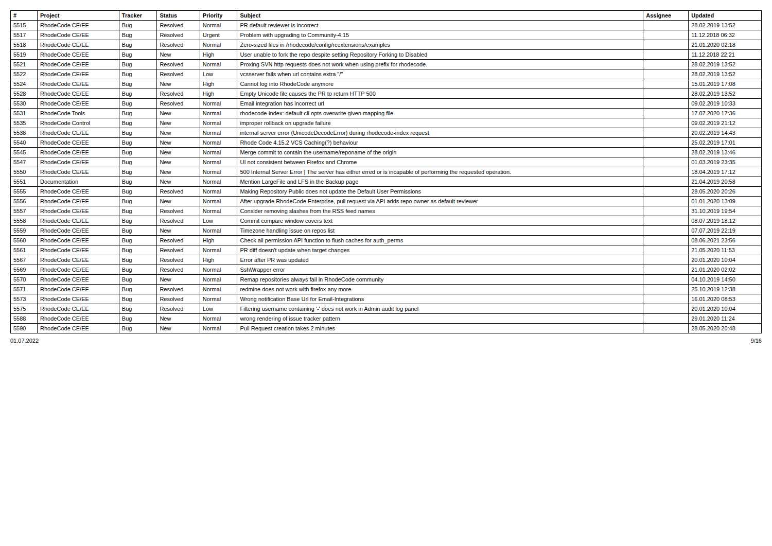| # | Project | Tracker | Status | Priority | Subject | Assignee | Updated |
| --- | --- | --- | --- | --- | --- | --- | --- |
| 5515 | RhodeCode CE/EE | Bug | Resolved | Normal | PR default reviewer is incorrect | | 28.02.2019 13:52 |
| 5517 | RhodeCode CE/EE | Bug | Resolved | Urgent | Problem with upgrading to Community-4.15 | | 11.12.2018 06:32 |
| 5518 | RhodeCode CE/EE | Bug | Resolved | Normal | Zero-sized files in /rhodecode/config/rcextensions/examples | | 21.01.2020 02:18 |
| 5519 | RhodeCode CE/EE | Bug | New | High | User unable to fork the repo despite setting Repository Forking to Disabled | | 11.12.2018 22:21 |
| 5521 | RhodeCode CE/EE | Bug | Resolved | Normal | Proxing SVN http requests does not work when using prefix for rhodecode. | | 28.02.2019 13:52 |
| 5522 | RhodeCode CE/EE | Bug | Resolved | Low | vcsserver fails when url contains extra "/" | | 28.02.2019 13:52 |
| 5524 | RhodeCode CE/EE | Bug | New | High | Cannot log into RhodeCode anymore | | 15.01.2019 17:08 |
| 5528 | RhodeCode CE/EE | Bug | Resolved | High | Empty Unicode file causes the PR to return HTTP 500 | | 28.02.2019 13:52 |
| 5530 | RhodeCode CE/EE | Bug | Resolved | Normal | Email integration has incorrect url | | 09.02.2019 10:33 |
| 5531 | RhodeCode Tools | Bug | New | Normal | rhodecode-index: default cli opts overwrite given mapping file | | 17.07.2020 17:36 |
| 5535 | RhodeCode Control | Bug | New | Normal | improper rollback on upgrade failure | | 09.02.2019 21:12 |
| 5538 | RhodeCode CE/EE | Bug | New | Normal | internal server error (UnicodeDecodeError) during rhodecode-index request | | 20.02.2019 14:43 |
| 5540 | RhodeCode CE/EE | Bug | New | Normal | Rhode Code 4.15.2 VCS Caching(?) behaviour | | 25.02.2019 17:01 |
| 5545 | RhodeCode CE/EE | Bug | New | Normal | Merge commit to contain the username/reponame of the origin | | 28.02.2019 13:46 |
| 5547 | RhodeCode CE/EE | Bug | New | Normal | UI not consistent between Firefox and Chrome | | 01.03.2019 23:35 |
| 5550 | RhodeCode CE/EE | Bug | New | Normal | 500 Internal Server Error / The server has either erred or is incapable of performing the requested operation. | | 18.04.2019 17:12 |
| 5551 | Documentation | Bug | New | Normal | Mention LargeFile and LFS in the Backup page | | 21.04.2019 20:58 |
| 5555 | RhodeCode CE/EE | Bug | Resolved | Normal | Making Repository Public does not update the Default User Permissions | | 28.05.2020 20:26 |
| 5556 | RhodeCode CE/EE | Bug | New | Normal | After upgrade RhodeCode Enterprise, pull request via API adds repo owner as default reviewer | | 01.01.2020 13:09 |
| 5557 | RhodeCode CE/EE | Bug | Resolved | Normal | Consider removing slashes from the RSS feed names | | 31.10.2019 19:54 |
| 5558 | RhodeCode CE/EE | Bug | Resolved | Low | Commit compare window covers text | | 08.07.2019 18:12 |
| 5559 | RhodeCode CE/EE | Bug | New | Normal | Timezone handling issue on repos list | | 07.07.2019 22:19 |
| 5560 | RhodeCode CE/EE | Bug | Resolved | High | Check all permission API function to flush caches for auth_perms | | 08.06.2021 23:56 |
| 5561 | RhodeCode CE/EE | Bug | Resolved | Normal | PR diff doesn't update when target changes | | 21.05.2020 11:53 |
| 5567 | RhodeCode CE/EE | Bug | Resolved | High | Error after PR was updated | | 20.01.2020 10:04 |
| 5569 | RhodeCode CE/EE | Bug | Resolved | Normal | SshWrapper error | | 21.01.2020 02:02 |
| 5570 | RhodeCode CE/EE | Bug | New | Normal | Remap repositories always fail in RhodeCode community | | 04.10.2019 14:50 |
| 5571 | RhodeCode CE/EE | Bug | Resolved | Normal | redmine does not work with firefox any more | | 25.10.2019 12:38 |
| 5573 | RhodeCode CE/EE | Bug | Resolved | Normal | Wrong notification Base Url for Email-Integrations | | 16.01.2020 08:53 |
| 5575 | RhodeCode CE/EE | Bug | Resolved | Low | Filtering username containing '-' does not work in Admin audit log panel | | 20.01.2020 10:04 |
| 5588 | RhodeCode CE/EE | Bug | New | Normal | wrong rendering of issue tracker pattern | | 29.01.2020 11:24 |
| 5590 | RhodeCode CE/EE | Bug | New | Normal | Pull Request creation takes 2 minutes | | 28.05.2020 20:48 |
01.07.2022 9/16